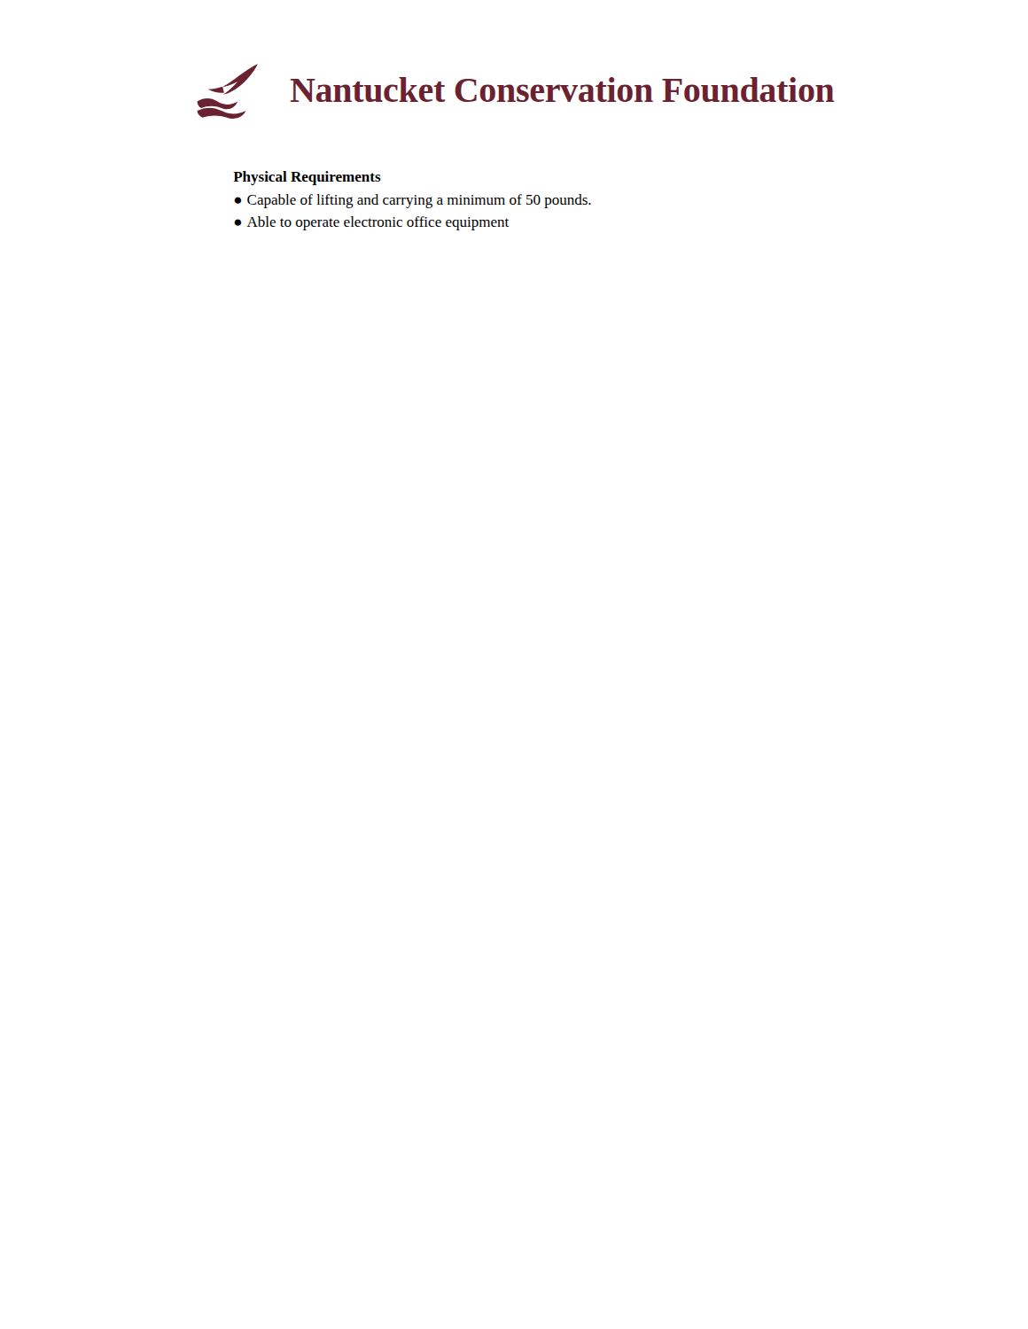Nantucket Conservation Foundation
Physical Requirements
●Capable of lifting and carrying a minimum of 50 pounds.
●Able to operate electronic office equipment